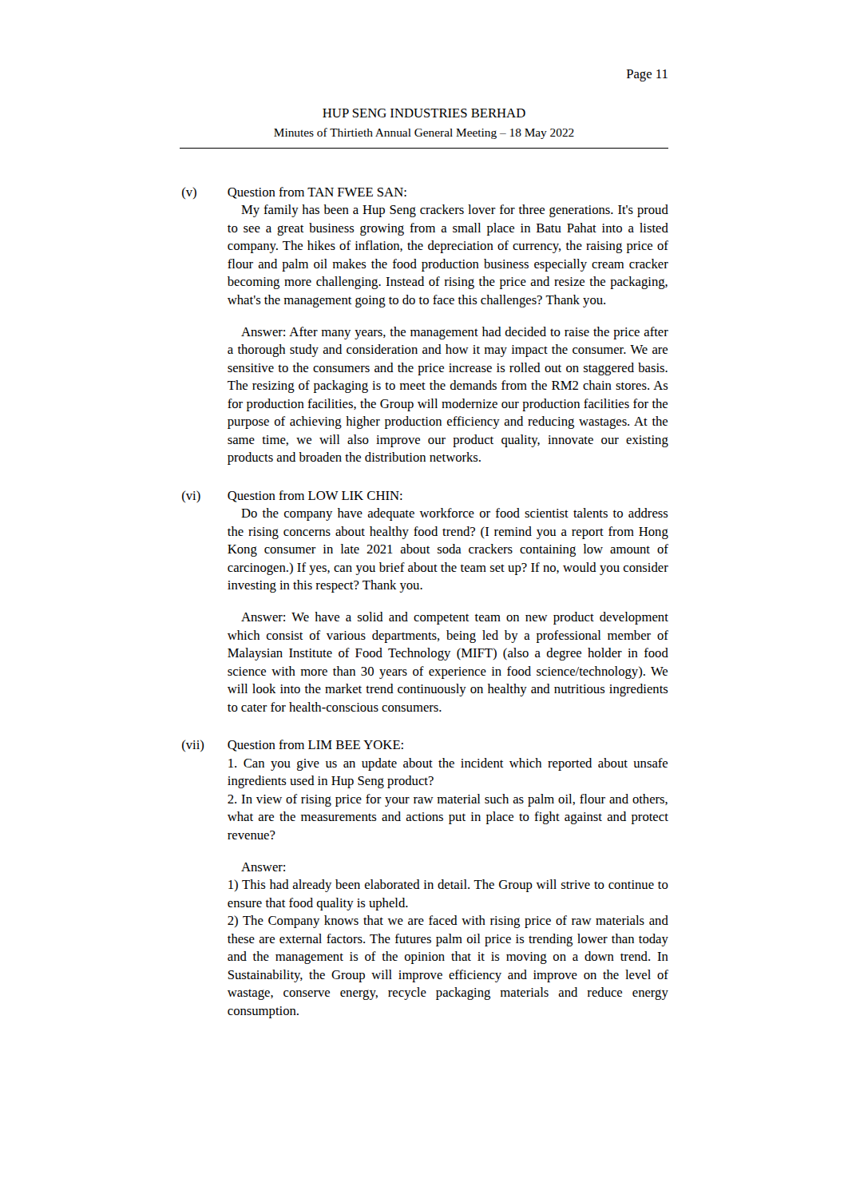Page 11
HUP SENG INDUSTRIES BERHAD
Minutes of Thirtieth Annual General Meeting – 18 May 2022
(v)
Question from TAN FWEE SAN:
My family has been a Hup Seng crackers lover for three generations. It's proud to see a great business growing from a small place in Batu Pahat into a listed company. The hikes of inflation, the depreciation of currency, the raising price of flour and palm oil makes the food production business especially cream cracker becoming more challenging. Instead of rising the price and resize the packaging, what's the management going to do to face this challenges? Thank you.
Answer: After many years, the management had decided to raise the price after a thorough study and consideration and how it may impact the consumer. We are sensitive to the consumers and the price increase is rolled out on staggered basis. The resizing of packaging is to meet the demands from the RM2 chain stores. As for production facilities, the Group will modernize our production facilities for the purpose of achieving higher production efficiency and reducing wastages. At the same time, we will also improve our product quality, innovate our existing products and broaden the distribution networks.
(vi)
Question from LOW LIK CHIN:
Do the company have adequate workforce or food scientist talents to address the rising concerns about healthy food trend? (I remind you a report from Hong Kong consumer in late 2021 about soda crackers containing low amount of carcinogen.) If yes, can you brief about the team set up? If no, would you consider investing in this respect? Thank you.
Answer: We have a solid and competent team on new product development which consist of various departments, being led by a professional member of Malaysian Institute of Food Technology (MIFT) (also a degree holder in food science with more than 30 years of experience in food science/technology). We will look into the market trend continuously on healthy and nutritious ingredients to cater for health-conscious consumers.
(vii)
Question from LIM BEE YOKE:
1. Can you give us an update about the incident which reported about unsafe ingredients used in Hup Seng product?
2. In view of rising price for your raw material such as palm oil, flour and others, what are the measurements and actions put in place to fight against and protect revenue?
Answer:
1) This had already been elaborated in detail. The Group will strive to continue to ensure that food quality is upheld.
2) The Company knows that we are faced with rising price of raw materials and these are external factors. The futures palm oil price is trending lower than today and the management is of the opinion that it is moving on a down trend. In Sustainability, the Group will improve efficiency and improve on the level of wastage, conserve energy, recycle packaging materials and reduce energy consumption.